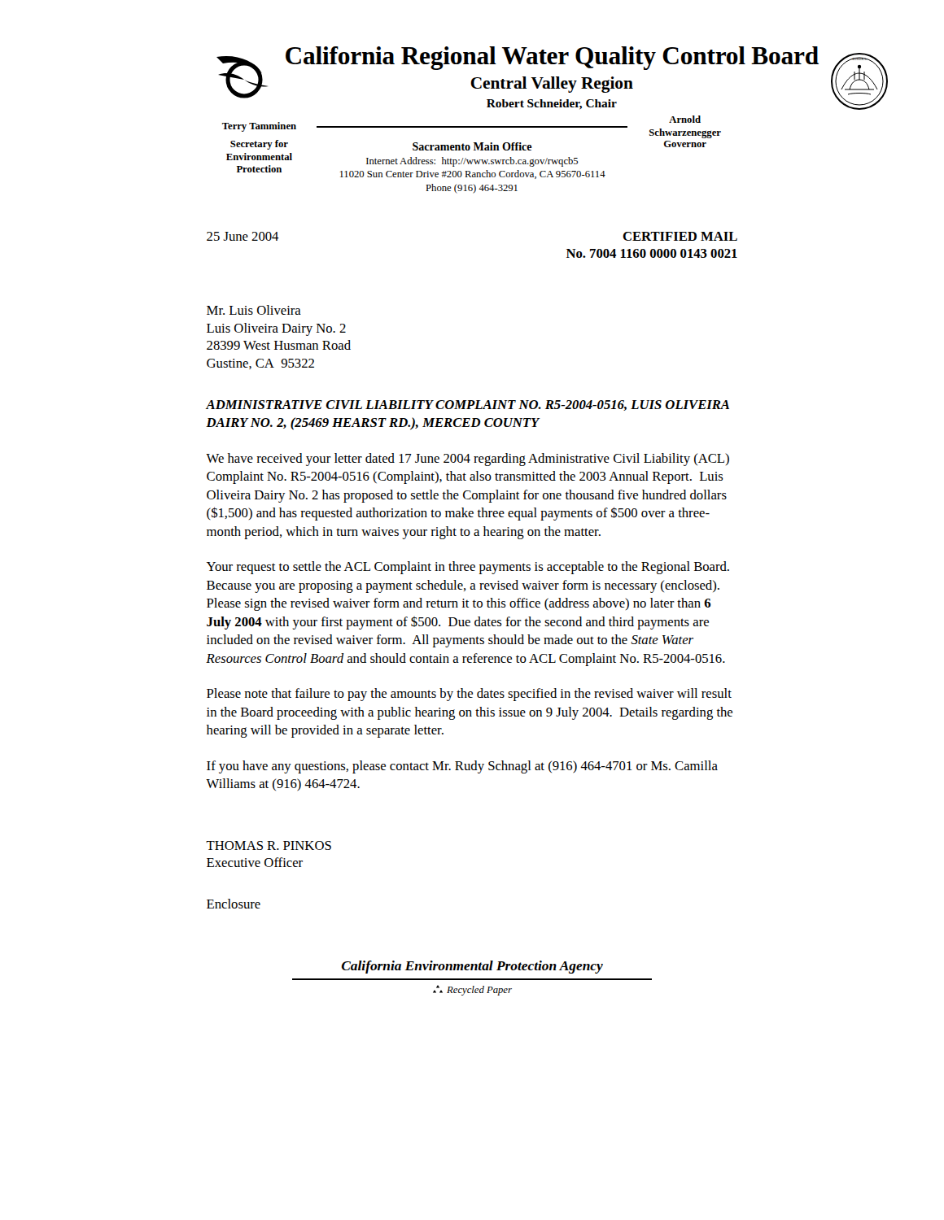California Regional Water Quality Control Board
Central Valley Region
Robert Schneider, Chair
EUREKA
Terry Tamminen
Arnold Schwarzenegger
Secretary for
Environmental
Protection
Sacramento Main Office
Internet Address: http://www.swrcb.ca.gov/rwqcb5
11020 Sun Center Drive #200 Rancho Cordova, CA 95670-6114
Phone (916) 464-3291
Governor
25 June 2004
CERTIFIED MAIL
No. 7004 1160 0000 0143 0021
Mr. Luis Oliveira
Luis Oliveira Dairy No. 2
28399 West Husman Road
Gustine, CA 95322
ADMINISTRATIVE CIVIL LIABILITY COMPLAINT NO. R5-2004-0516, LUIS OLIVEIRA
DAIRY NO. 2, (25469 HEARST RD.), MERCED COUNTY
We have received your letter dated 17 June 2004 regarding Administrative Civil Liability (ACL) Complaint No. R5-2004-0516 (Complaint), that also transmitted the 2003 Annual Report. Luis Oliveira Dairy No. 2 has proposed to settle the Complaint for one thousand five hundred dollars ($1,500) and has requested authorization to make three equal payments of $500 over a three-month period, which in turn waives your right to a hearing on the matter.
Your request to settle the ACL Complaint in three payments is acceptable to the Regional Board. Because you are proposing a payment schedule, a revised waiver form is necessary (enclosed). Please sign the revised waiver form and return it to this office (address above) no later than 6 July 2004 with your first payment of $500. Due dates for the second and third payments are included on the revised waiver form. All payments should be made out to the State Water Resources Control Board and should contain a reference to ACL Complaint No. R5-2004-0516.
Please note that failure to pay the amounts by the dates specified in the revised waiver will result in the Board proceeding with a public hearing on this issue on 9 July 2004. Details regarding the hearing will be provided in a separate letter.
If you have any questions, please contact Mr. Rudy Schnagl at (916) 464-4701 or Ms. Camilla Williams at (916) 464-4724.
THOMAS R. PINKOS
Executive Officer
Enclosure
California Environmental Protection Agency
Recycled Paper